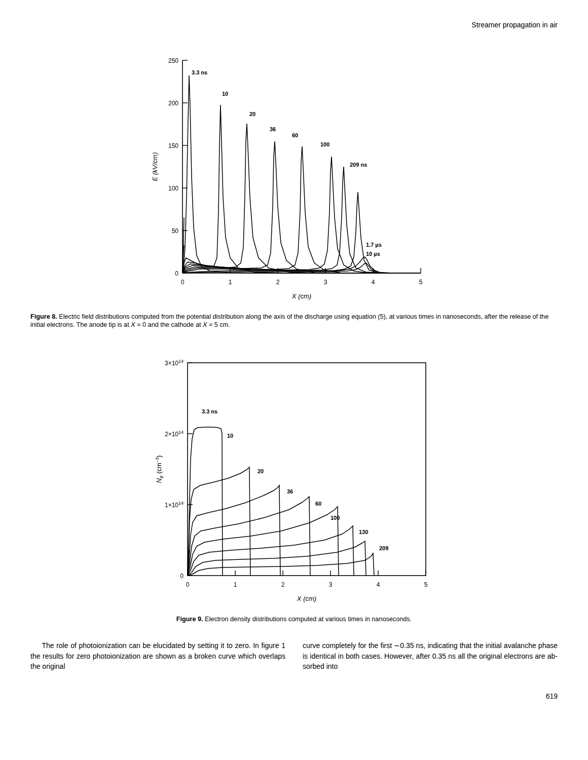Streamer propagation in air
0 50 100 150 200 250 0 1 2 3 4 5 X (cm) E (kV/cm) 3.3 ns 10 20 36 60 100 209 ns 1.7 µs 10 µs
Figure 8. Electric field distributions computed from the potential distribution along the axis of the discharge using equation (5), at various times in nanoseconds, after the release of the initial electrons. The anode tip is at X = 0 and the cathode at X = 5 cm.
0 1×1014 2×1014 3×1014 0 1 2 3 4 5 X (cm) Ne (cm−3) 3.3 ns 10 20 36 60 100 130 209
Figure 9. Electron density distributions computed at various times in nanoseconds.
The role of photoionization can be elucidated by setting it to zero. In figure 1 the results for zero photoionization are shown as a broken curve which overlaps the original
curve completely for the first ∼0.35 ns, indicating that the initial avalanche phase is identical in both cases. However, after 0.35 ns all the original electrons are absorbed into
619